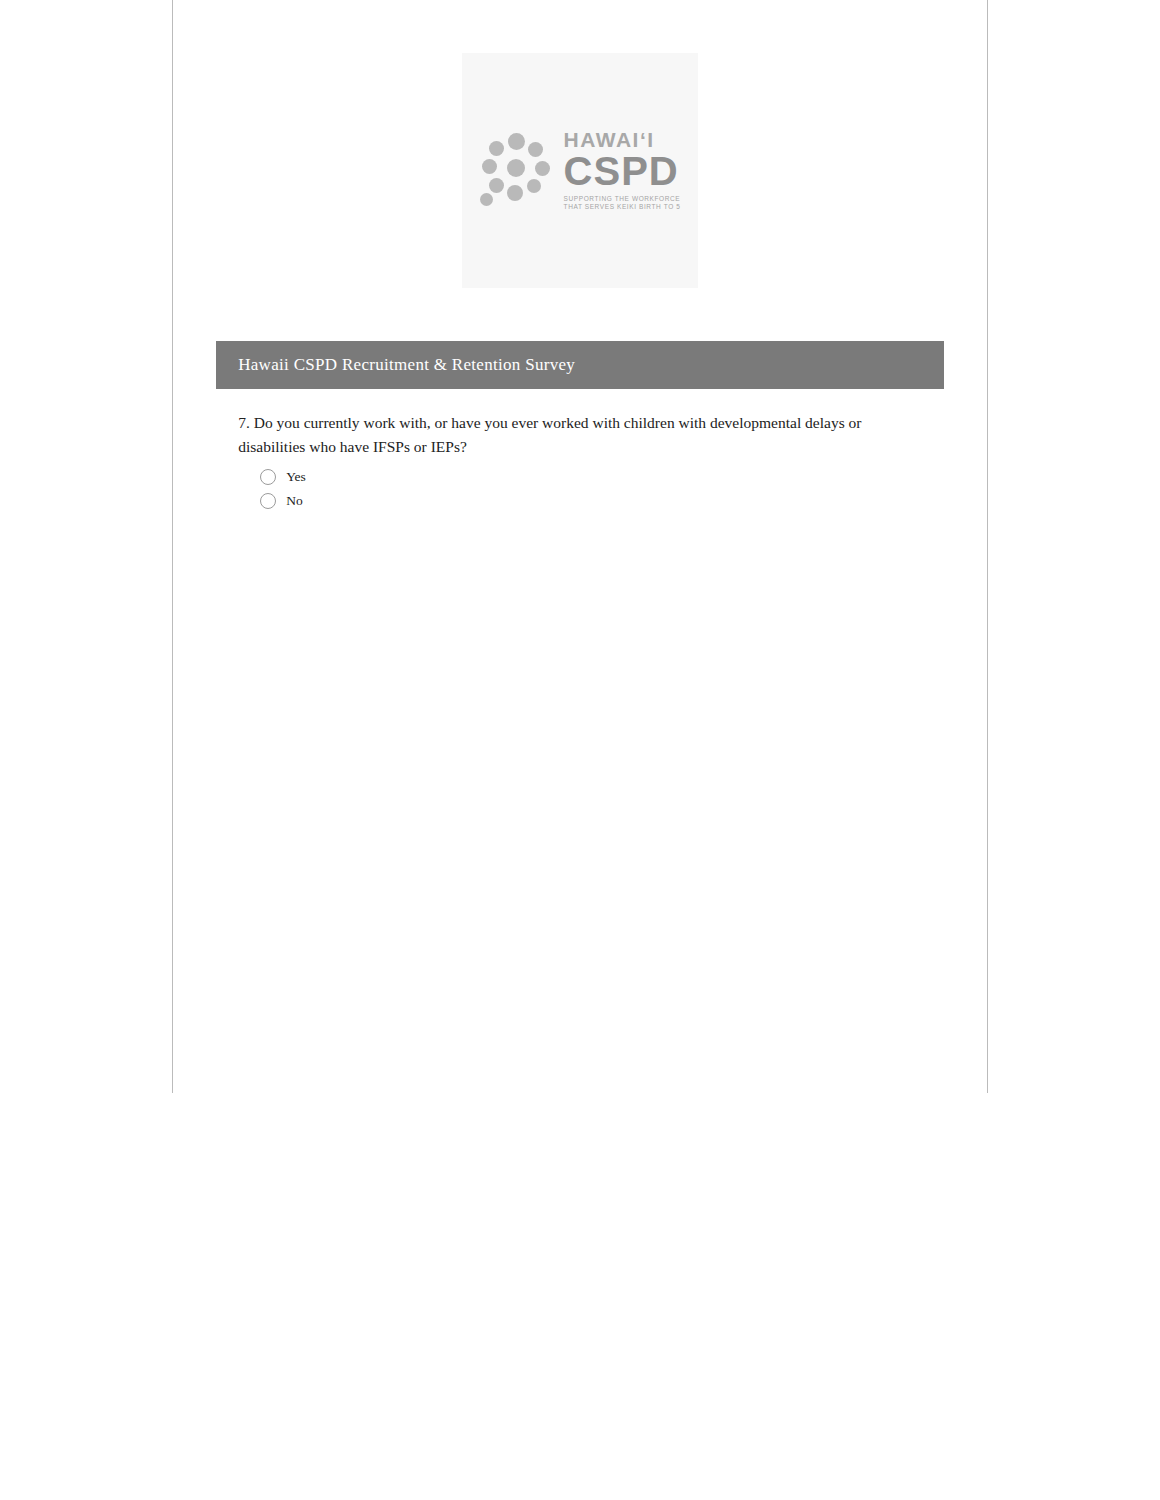HAWAIʻI
CSPD
SUPPORTING THE WORKFORCE
THAT SERVES KEIKI BIRTH TO 5
Hawaii CSPD Recruitment & Retention Survey
7. Do you currently work with, or have you ever worked with children with developmental delays or disabilities who have IFSPs or IEPs?
Yes
No